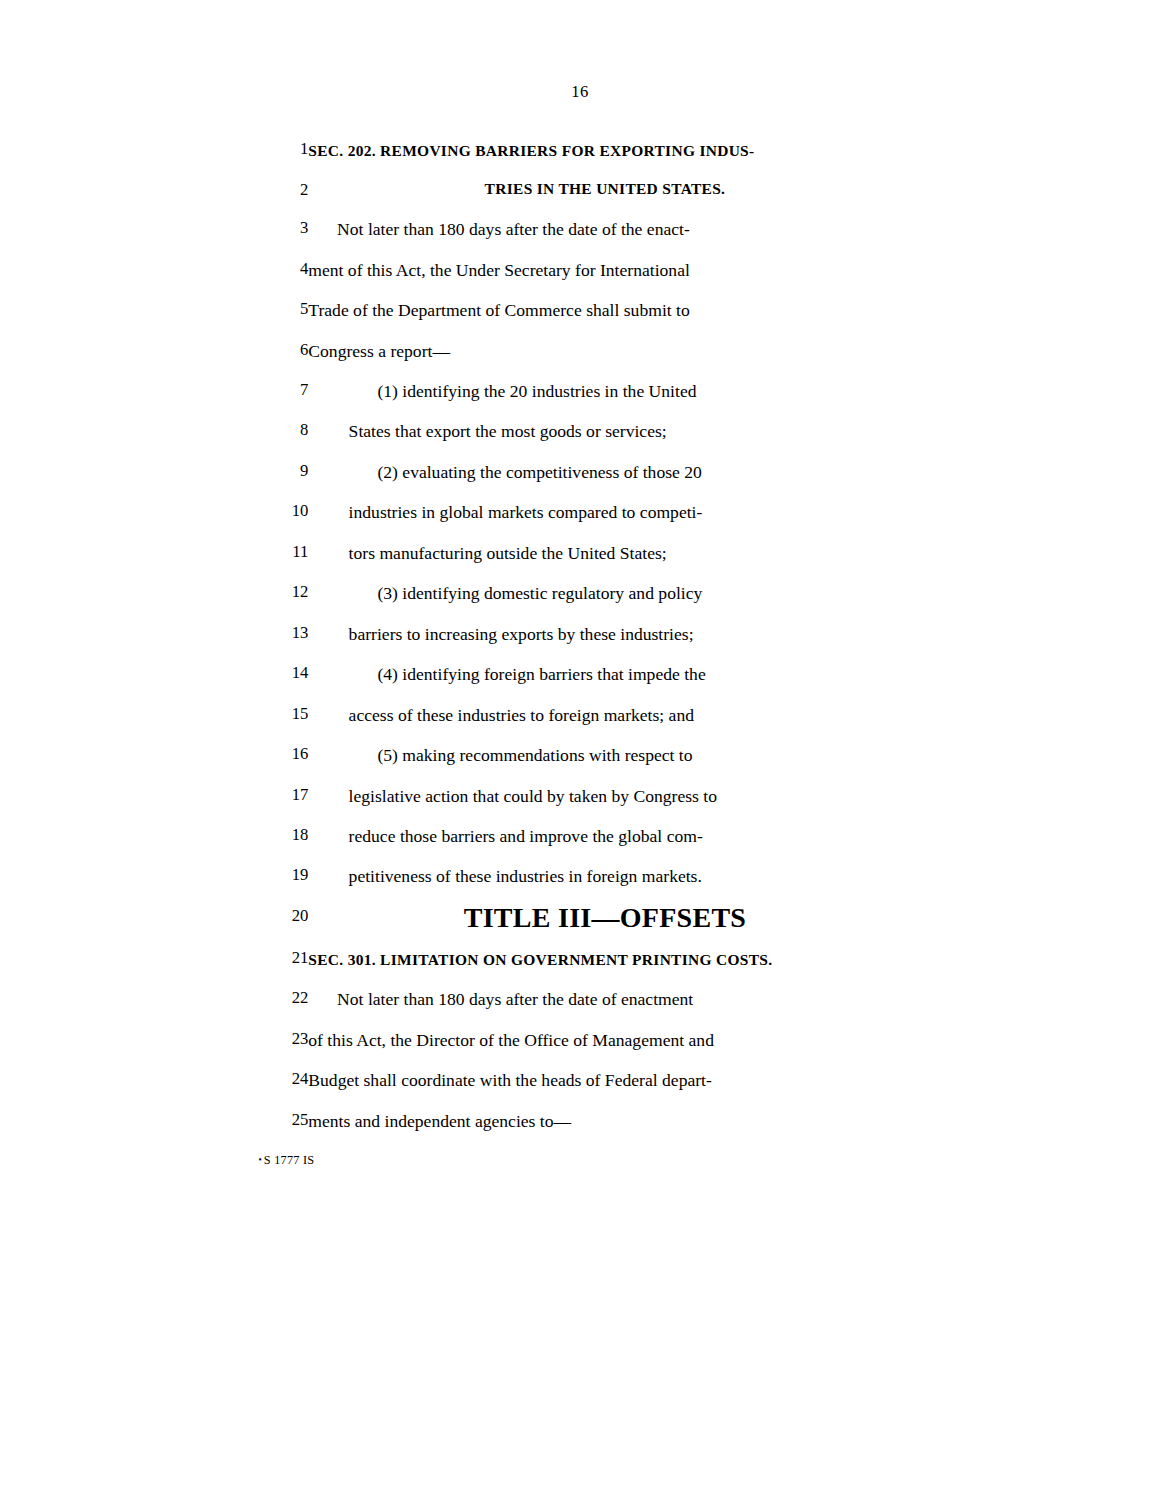16
| 1 | SEC. 202. REMOVING BARRIERS FOR EXPORTING INDUS- |
| 2 | TRIES IN THE UNITED STATES. |
| 3 | Not later than 180 days after the date of the enact- |
| 4 | ment of this Act, the Under Secretary for International |
| 5 | Trade of the Department of Commerce shall submit to |
| 6 | Congress a report— |
| 7 | (1) identifying the 20 industries in the United |
| 8 | States that export the most goods or services; |
| 9 | (2) evaluating the competitiveness of those 20 |
| 10 | industries in global markets compared to competi- |
| 11 | tors manufacturing outside the United States; |
| 12 | (3) identifying domestic regulatory and policy |
| 13 | barriers to increasing exports by these industries; |
| 14 | (4) identifying foreign barriers that impede the |
| 15 | access of these industries to foreign markets; and |
| 16 | (5) making recommendations with respect to |
| 17 | legislative action that could by taken by Congress to |
| 18 | reduce those barriers and improve the global com- |
| 19 | petitiveness of these industries in foreign markets. |
| 20 | TITLE III—OFFSETS |
| 21 | SEC. 301. LIMITATION ON GOVERNMENT PRINTING COSTS. |
| 22 | Not later than 180 days after the date of enactment |
| 23 | of this Act, the Director of the Office of Management and |
| 24 | Budget shall coordinate with the heads of Federal depart- |
| 25 | ments and independent agencies to— |
•S 1777 IS